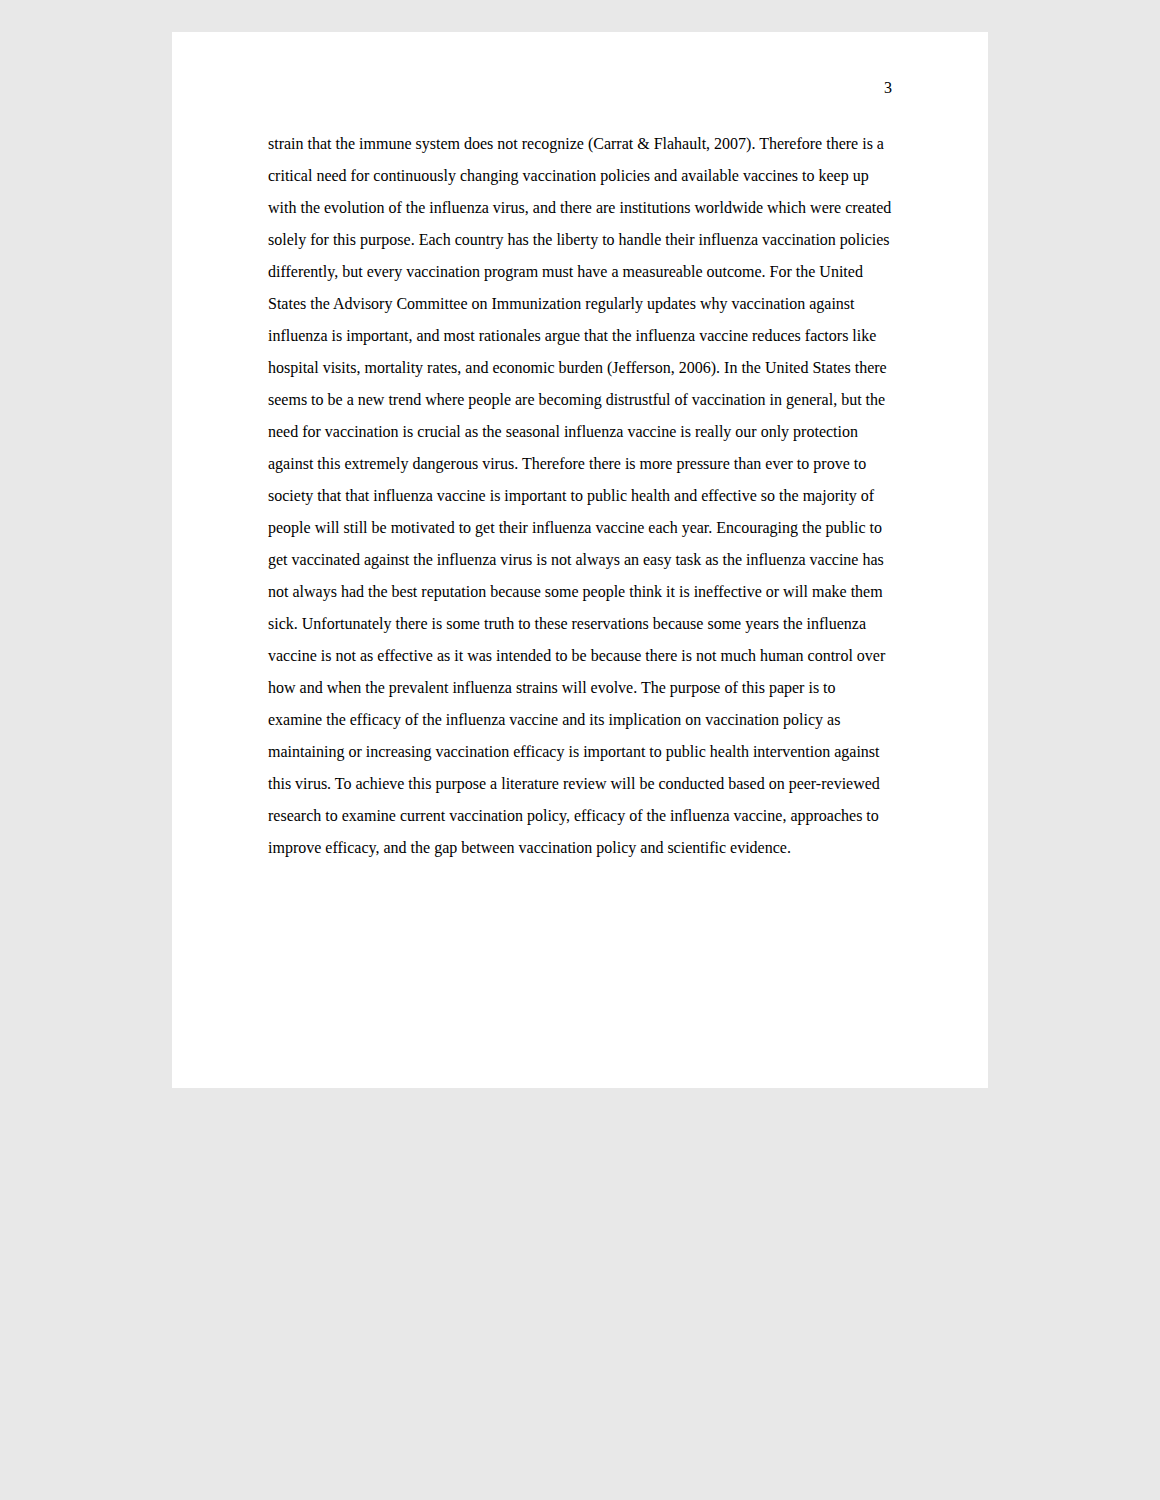3
strain that the immune system does not recognize (Carrat & Flahault, 2007). Therefore there is a critical need for continuously changing vaccination policies and available vaccines to keep up with the evolution of the influenza virus, and there are institutions worldwide which were created solely for this purpose. Each country has the liberty to handle their influenza vaccination policies differently, but every vaccination program must have a measureable outcome. For the United States the Advisory Committee on Immunization regularly updates why vaccination against influenza is important, and most rationales argue that the influenza vaccine reduces factors like hospital visits, mortality rates, and economic burden (Jefferson, 2006). In the United States there seems to be a new trend where people are becoming distrustful of vaccination in general, but the need for vaccination is crucial as the seasonal influenza vaccine is really our only protection against this extremely dangerous virus. Therefore there is more pressure than ever to prove to society that that influenza vaccine is important to public health and effective so the majority of people will still be motivated to get their influenza vaccine each year. Encouraging the public to get vaccinated against the influenza virus is not always an easy task as the influenza vaccine has not always had the best reputation because some people think it is ineffective or will make them sick. Unfortunately there is some truth to these reservations because some years the influenza vaccine is not as effective as it was intended to be because there is not much human control over how and when the prevalent influenza strains will evolve. The purpose of this paper is to examine the efficacy of the influenza vaccine and its implication on vaccination policy as maintaining or increasing vaccination efficacy is important to public health intervention against this virus. To achieve this purpose a literature review will be conducted based on peer-reviewed research to examine current vaccination policy, efficacy of the influenza vaccine, approaches to improve efficacy, and the gap between vaccination policy and scientific evidence.